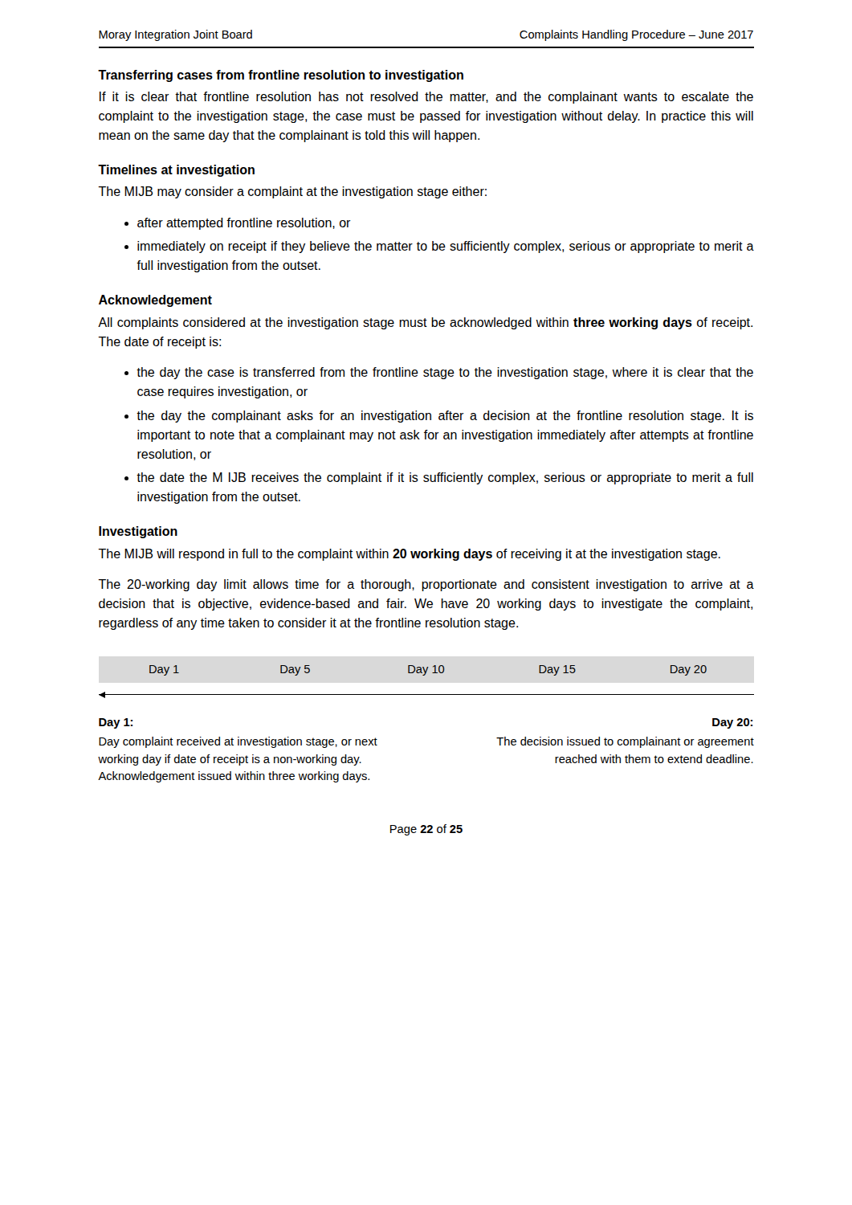Moray Integration Joint Board Complaints Handling Procedure – June 2017
Transferring cases from frontline resolution to investigation
If it is clear that frontline resolution has not resolved the matter, and the complainant wants to escalate the complaint to the investigation stage, the case must be passed for investigation without delay. In practice this will mean on the same day that the complainant is told this will happen.
Timelines at investigation
The MIJB may consider a complaint at the investigation stage either:
after attempted frontline resolution, or
immediately on receipt if they believe the matter to be sufficiently complex, serious or appropriate to merit a full investigation from the outset.
Acknowledgement
All complaints considered at the investigation stage must be acknowledged within three working days of receipt. The date of receipt is:
the day the case is transferred from the frontline stage to the investigation stage, where it is clear that the case requires investigation, or
the day the complainant asks for an investigation after a decision at the frontline resolution stage. It is important to note that a complainant may not ask for an investigation immediately after attempts at frontline resolution, or
the date the M IJB receives the complaint if it is sufficiently complex, serious or appropriate to merit a full investigation from the outset.
Investigation
The MIJB will respond in full to the complaint within 20 working days of receiving it at the investigation stage.
The 20-working day limit allows time for a thorough, proportionate and consistent investigation to arrive at a decision that is objective, evidence-based and fair. We have 20 working days to investigate the complaint, regardless of any time taken to consider it at the frontline resolution stage.
Day 1 Day 5 Day 10 Day 15 Day 20
Day 1: Day complaint received at investigation stage, or next working day if date of receipt is a non-working day. Acknowledgement issued within three working days.
Day 20: The decision issued to complainant or agreement reached with them to extend deadline.
Page 22 of 25